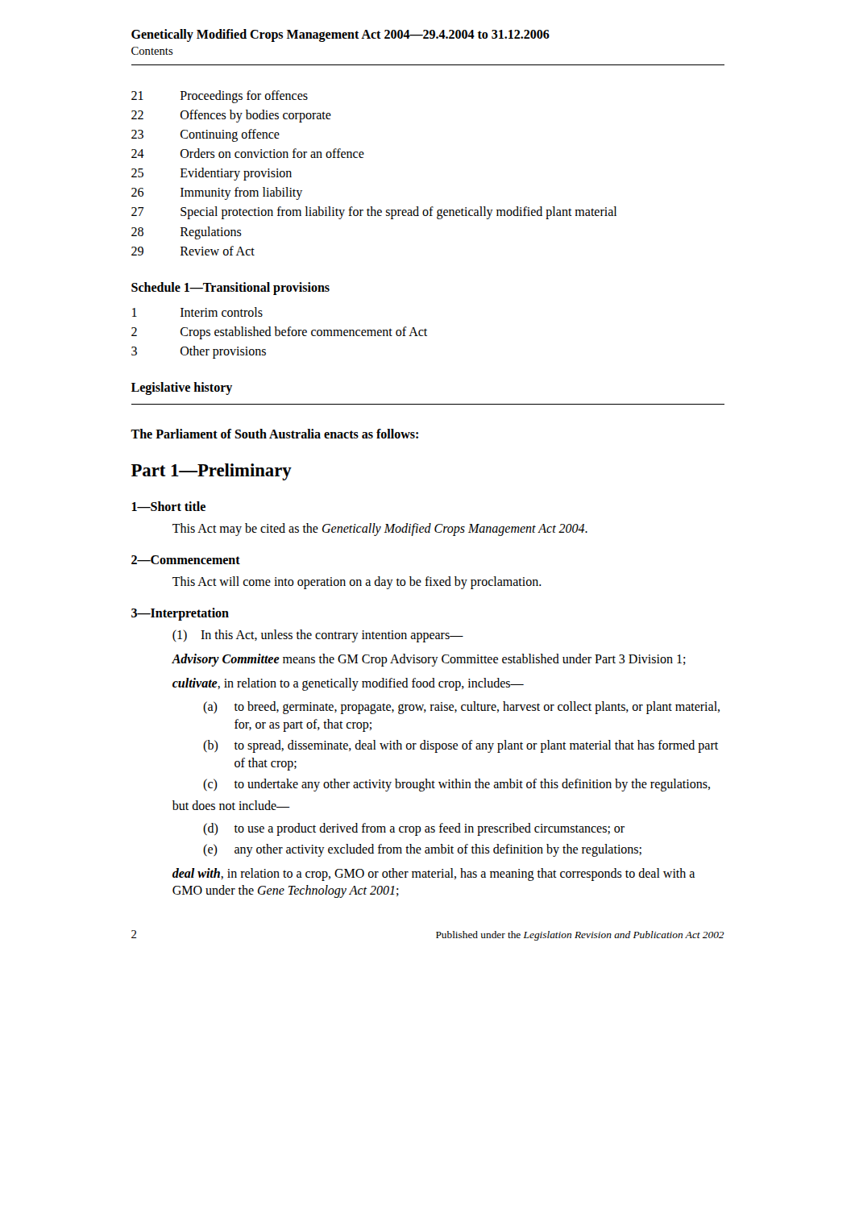Genetically Modified Crops Management Act 2004—29.4.2004 to 31.12.2006
Contents
| 21 | Proceedings for offences |
| 22 | Offences by bodies corporate |
| 23 | Continuing offence |
| 24 | Orders on conviction for an offence |
| 25 | Evidentiary provision |
| 26 | Immunity from liability |
| 27 | Special protection from liability for the spread of genetically modified plant material |
| 28 | Regulations |
| 29 | Review of Act |
Schedule 1—Transitional provisions
| 1 | Interim controls |
| 2 | Crops established before commencement of Act |
| 3 | Other provisions |
Legislative history
The Parliament of South Australia enacts as follows:
Part 1—Preliminary
1—Short title
This Act may be cited as the Genetically Modified Crops Management Act 2004.
2—Commencement
This Act will come into operation on a day to be fixed by proclamation.
3—Interpretation
(1) In this Act, unless the contrary intention appears—
Advisory Committee means the GM Crop Advisory Committee established under Part 3 Division 1;
cultivate, in relation to a genetically modified food crop, includes—
(a) to breed, germinate, propagate, grow, raise, culture, harvest or collect plants, or plant material, for, or as part of, that crop;
(b) to spread, disseminate, deal with or dispose of any plant or plant material that has formed part of that crop;
(c) to undertake any other activity brought within the ambit of this definition by the regulations,
but does not include—
(d) to use a product derived from a crop as feed in prescribed circumstances; or
(e) any other activity excluded from the ambit of this definition by the regulations;
deal with, in relation to a crop, GMO or other material, has a meaning that corresponds to deal with a GMO under the Gene Technology Act 2001;
2
Published under the Legislation Revision and Publication Act 2002